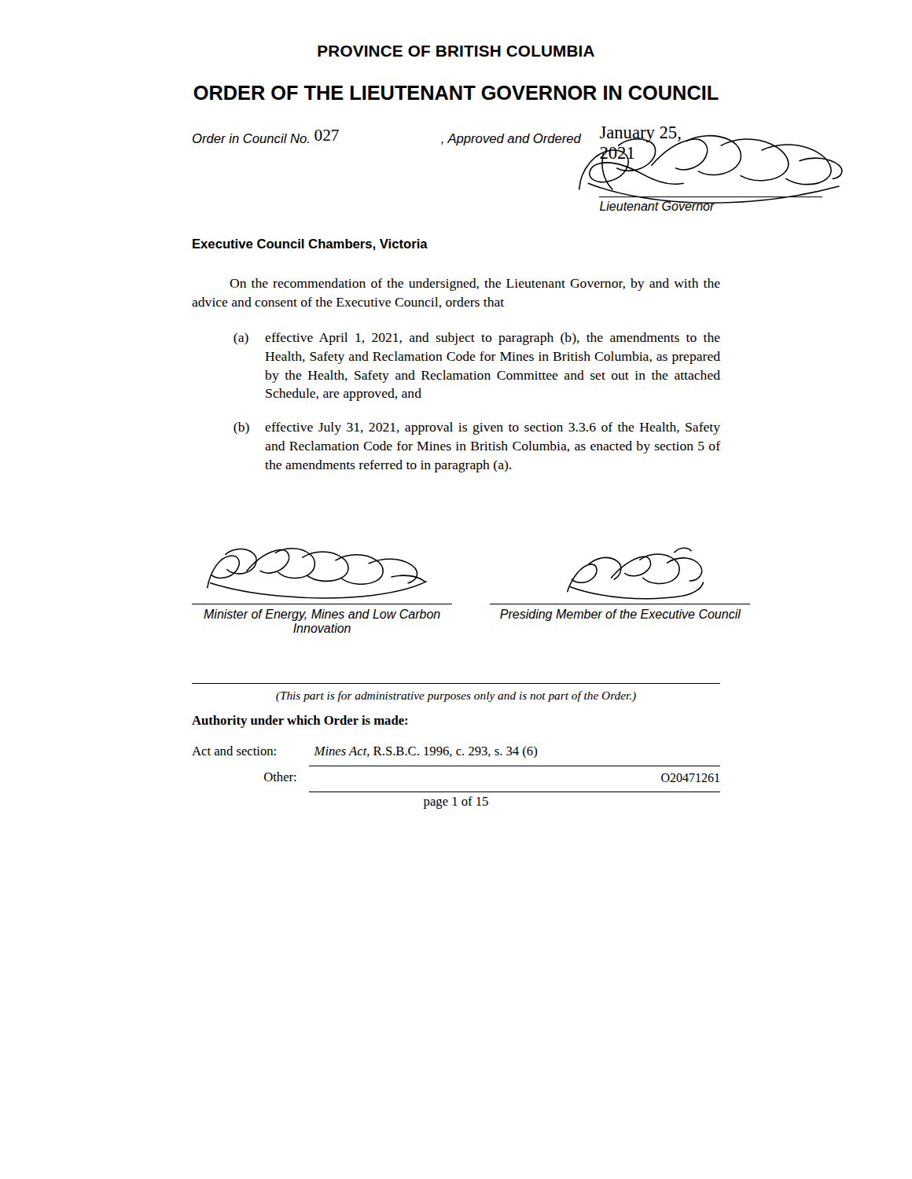PROVINCE OF BRITISH COLUMBIA
ORDER OF THE LIEUTENANT GOVERNOR IN COUNCIL
Order in Council No. 027 , Approved and Ordered January 25, 2021
Lieutenant Governor
Executive Council Chambers, Victoria
On the recommendation of the undersigned, the Lieutenant Governor, by and with the advice and consent of the Executive Council, orders that
(a) effective April 1, 2021, and subject to paragraph (b), the amendments to the Health, Safety and Reclamation Code for Mines in British Columbia, as prepared by the Health, Safety and Reclamation Committee and set out in the attached Schedule, are approved, and
(b) effective July 31, 2021, approval is given to section 3.3.6 of the Health, Safety and Reclamation Code for Mines in British Columbia, as enacted by section 5 of the amendments referred to in paragraph (a).
Minister of Energy, Mines and Low Carbon Innovation
Presiding Member of the Executive Council
(This part is for administrative purposes only and is not part of the Order.)
Authority under which Order is made:
Act and section: Mines Act, R.S.B.C. 1996, c. 293, s. 34 (6)
Other:
O20471261
page 1 of 15